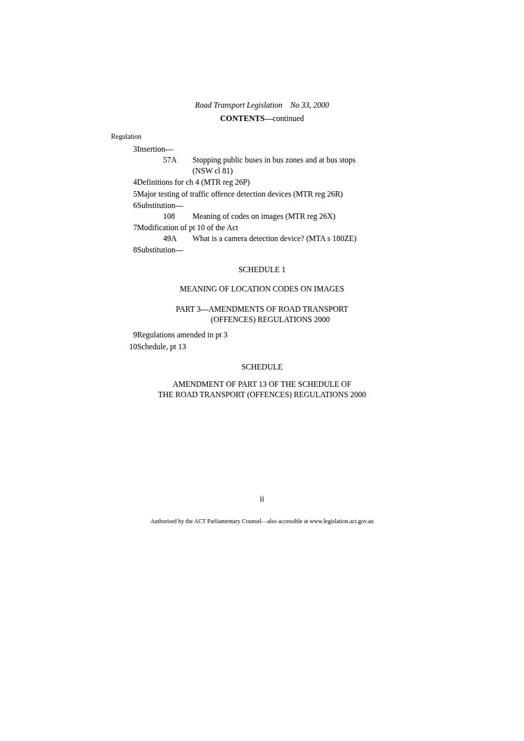Road Transport Legislation No 33, 2000
CONTENTS—continued
Regulation
| 3 | Insertion— 57A Stopping public buses in bus zones and at bus stops (NSW cl 81) |
| 4 | Definitions for ch 4 (MTR reg 26P) |
| 5 | Major testing of traffic offence detection devices (MTR reg 26R) |
| 6 | Substitution— 108 Meaning of codes on images (MTR reg 26X) |
| 7 | Modification of pt 10 of the Act 49A What is a camera detection device? (MTA s 180ZE) |
| 8 | Substitution— |
SCHEDULE 1
MEANING OF LOCATION CODES ON IMAGES
PART 3—AMENDMENTS OF ROAD TRANSPORT (OFFENCES) REGULATIONS 2000
| 9 | Regulations amended in pt 3 |
| 10 | Schedule, pt 13 |
SCHEDULE
AMENDMENT OF PART 13 OF THE SCHEDULE OF THE ROAD TRANSPORT (OFFENCES) REGULATIONS 2000
ii
Authorised by the ACT Parliamentary Counsel—also accessible at www.legislation.act.gov.au